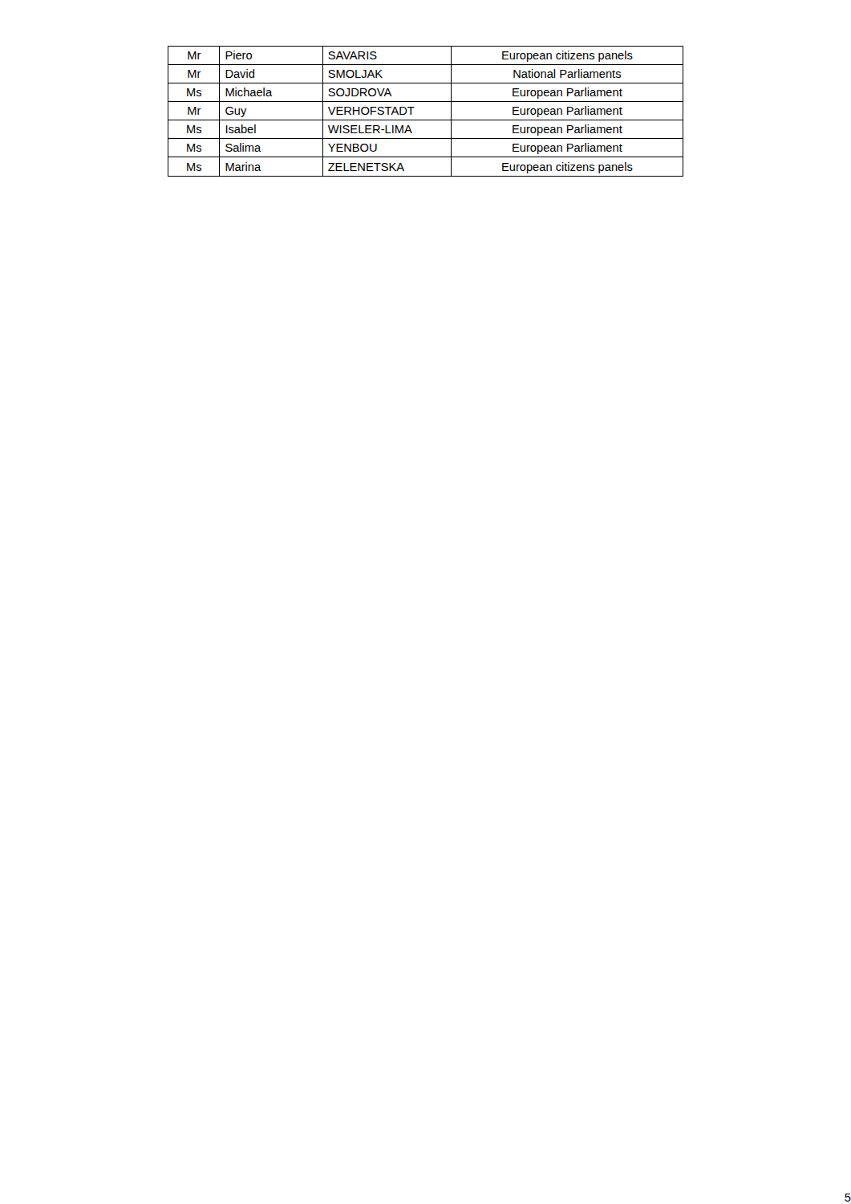| Mr | Piero | SAVARIS | European citizens panels |
| Mr | David | SMOLJAK | National Parliaments |
| Ms | Michaela | SOJDROVA | European Parliament |
| Mr | Guy | VERHOFSTADT | European Parliament |
| Ms | Isabel | WISELER-LIMA | European Parliament |
| Ms | Salima | YENBOU | European Parliament |
| Ms | Marina | ZELENETSKA | European citizens panels |
5